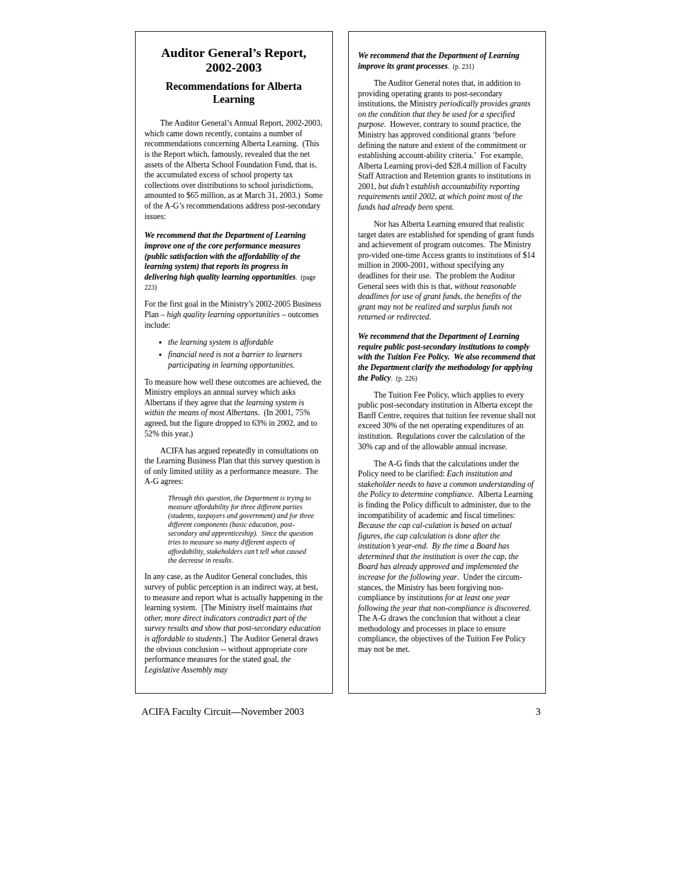Auditor General’s Report, 2002-2003
Recommendations for Alberta Learning
The Auditor General’s Annual Report, 2002-2003, which came down recently, contains a number of recommendations concerning Alberta Learning. (This is the Report which, famously, revealed that the net assets of the Alberta School Foundation Fund, that is, the accumulated excess of school property tax collections over distributions to school jurisdictions, amounted to $65 million, as at March 31, 2003.) Some of the A-G’s recommendations address post-secondary issues:
We recommend that the Department of Learning improve one of the core performance measures (public satisfaction with the affordability of the learning system) that reports its progress in delivering high quality learning opportunities. (page 223)
For the first goal in the Ministry’s 2002-2005 Business Plan – high quality learning opportunities – outcomes include:
the learning system is affordable
financial need is not a barrier to learners participating in learning opportunities.
To measure how well these outcomes are achieved, the Ministry employs an annual survey which asks Albertans if they agree that the learning system is within the means of most Albertans. (In 2001, 75% agreed, but the figure dropped to 63% in 2002, and to 52% this year.)
ACIFA has argued repeatedly in consultations on the Learning Business Plan that this survey question is of only limited utility as a performance measure. The A-G agrees:
Through this question, the Department is trying to measure affordability for three different parties (students, taxpayers and government) and for three different components (basic education, post-secondary and apprenticeship). Since the question tries to measure so many different aspects of affordability, stakeholders can’t tell what caused the decrease in results.
In any case, as the Auditor General concludes, this survey of public perception is an indirect way, at best, to measure and report what is actually happening in the learning system. [The Ministry itself maintains that other, more direct indicators contradict part of the survey results and show that post-secondary education is affordable to students.] The Auditor General draws the obvious conclusion -- without appropriate core performance measures for the stated goal, the Legislative Assembly may
We recommend that the Department of Learning improve its grant processes. (p. 231)
The Auditor General notes that, in addition to providing operating grants to post-secondary institutions, the Ministry periodically provides grants on the condition that they be used for a specified purpose. However, contrary to sound practice, the Ministry has approved conditional grants ‘before defining the nature and extent of the commitment or establishing account-ability criteria.’ For example, Alberta Learning provi-ded $28.4 million of Faculty Staff Attraction and Retention grants to institutions in 2001, but didn’t establish accountability reporting requirements until 2002, at which point most of the funds had already been spent.
Nor has Alberta Learning ensured that realistic target dates are established for spending of grant funds and achievement of program outcomes. The Ministry pro-vided one-time Access grants to institutions of $14 million in 2000-2001, without specifying any deadlines for their use. The problem the Auditor General sees with this is that, without reasonable deadlines for use of grant funds, the benefits of the grant may not be realized and surplus funds not returned or redirected.
We recommend that the Department of Learning require public post-secondary institutions to comply with the Tuition Fee Policy. We also recommend that the Department clarify the methodology for applying the Policy. (p. 226)
The Tuition Fee Policy, which applies to every public post-secondary institution in Alberta except the Banff Centre, requires that tuition fee revenue shall not exceed 30% of the net operating expenditures of an institution. Regulations cover the calculation of the 30% cap and of the allowable annual increase.
The A-G finds that the calculations under the Policy need to be clarified: Each institution and stakeholder needs to have a common understanding of the Policy to determine compliance. Alberta Learning is finding the Policy difficult to administer, due to the incompatibility of academic and fiscal timelines: Because the cap cal-culation is based on actual figures, the cap calculation is done after the institution’s year-end. By the time a Board has determined that the institution is over the cap, the Board has already approved and implemented the increase for the following year. Under the circum-stances, the Ministry has been forgiving non-compliance by institutions for at least one year following the year that non-compliance is discovered. The A-G draws the conclusion that without a clear methodology and processes in place to ensure compliance, the objectives of the Tuition Fee Policy may not be met.
ACIFA Faculty Circuit—November 2003
3